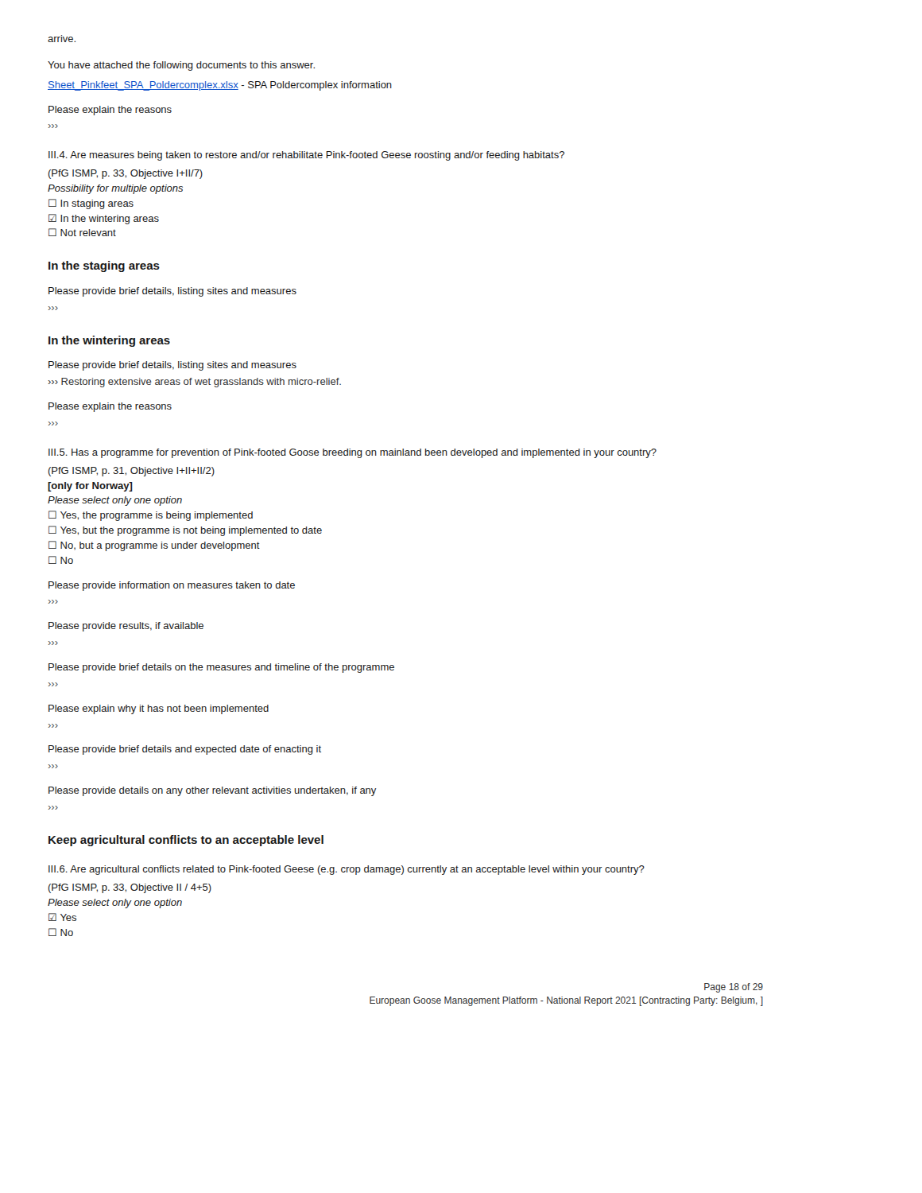arrive.
You have attached the following documents to this answer.
Sheet_Pinkfeet_SPA_Poldercomplex.xlsx - SPA Poldercomplex information
Please explain the reasons
›››
III.4. Are measures being taken to restore and/or rehabilitate Pink-footed Geese roosting and/or feeding habitats?
(PfG ISMP, p. 33, Objective I+II/7)
Possibility for multiple options
☐ In staging areas
☑ In the wintering areas
☐ Not relevant
In the staging areas
Please provide brief details, listing sites and measures
›››
In the wintering areas
Please provide brief details, listing sites and measures
››› Restoring extensive areas of wet grasslands with micro-relief.
Please explain the reasons
›››
III.5. Has a programme for prevention of Pink-footed Goose breeding on mainland been developed and implemented in your country?
(PfG ISMP, p. 31, Objective I+II+II/2)
[only for Norway]
Please select only one option
☐ Yes, the programme is being implemented
☐ Yes, but the programme is not being implemented to date
☐ No, but a programme is under development
☐ No
Please provide information on measures taken to date
›››
Please provide results, if available
›››
Please provide brief details on the measures and timeline of the programme
›››
Please explain why it has not been implemented
›››
Please provide brief details and expected date of enacting it
›››
Please provide details on any other relevant activities undertaken, if any
›››
Keep agricultural conflicts to an acceptable level
III.6. Are agricultural conflicts related to Pink-footed Geese (e.g. crop damage) currently at an acceptable level within your country?
(PfG ISMP, p. 33, Objective II / 4+5)
Please select only one option
☑ Yes
☐ No
Page 18 of 29 European Goose Management Platform - National Report 2021 [Contracting Party: Belgium, ]